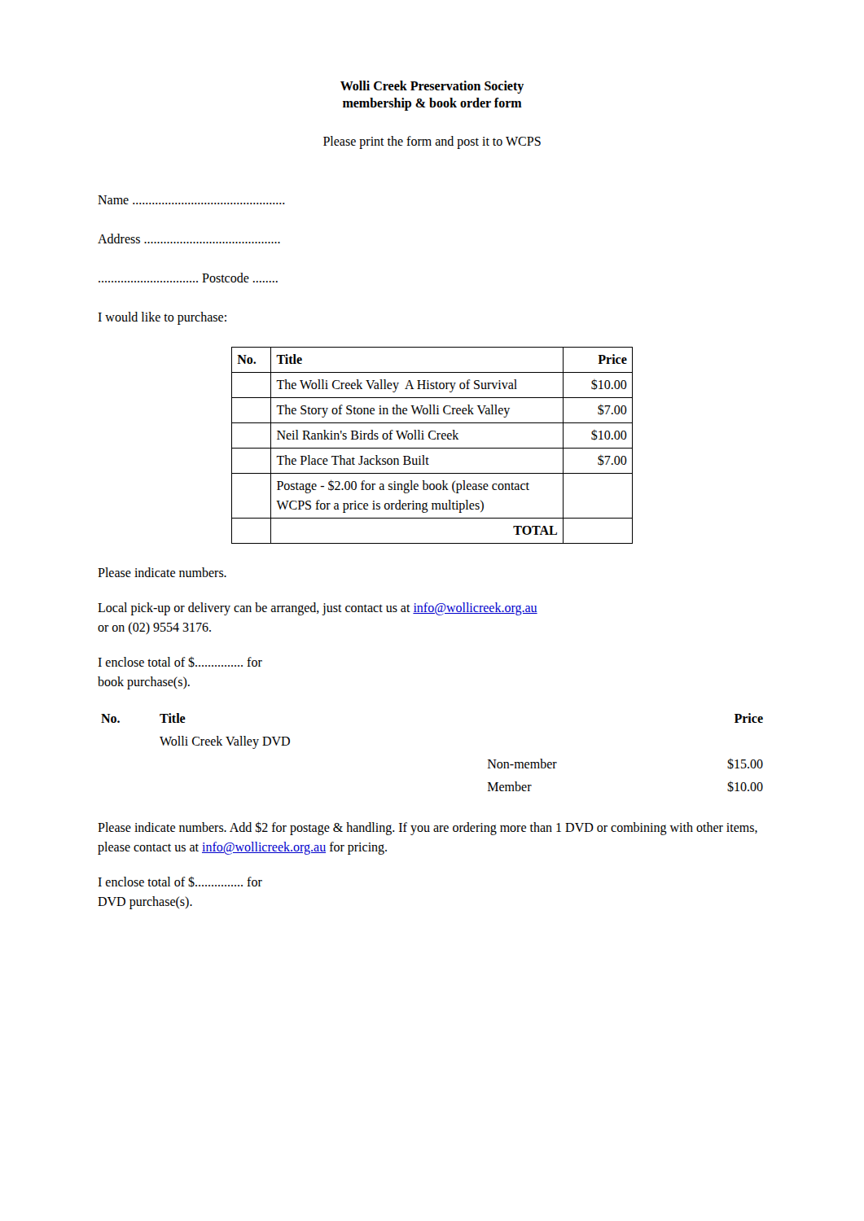Wolli Creek Preservation Society
membership & book order form
Please print the form and post it to WCPS
Name ...............................................
Address ..........................................
............................... Postcode ........
I would like to purchase:
| No. | Title | Price |
| --- | --- | --- |
| | The Wolli Creek Valley A History of Survival | $10.00 |
| | The Story of Stone in the Wolli Creek Valley | $7.00 |
| | Neil Rankin's Birds of Wolli Creek | $10.00 |
| | The Place That Jackson Built | $7.00 |
| | Postage - $2.00 for a single book (please contact WCPS for a price is ordering multiples) | |
| | TOTAL | |
Please indicate numbers.
Local pick-up or delivery can be arranged, just contact us at info@wollicreek.org.au
or on (02) 9554 3176.
I enclose total of $............... for
book purchase(s).
| No. | Title | | Price |
| --- | --- | --- | --- |
| | Wolli Creek Valley DVD | | |
| | | Non-member | $15.00 |
| | | Member | $10.00 |
Please indicate numbers. Add $2 for postage & handling. If you are ordering more than 1 DVD or combining with other items, please contact us at info@wollicreek.org.au for pricing.
I enclose total of $............... for
DVD purchase(s).